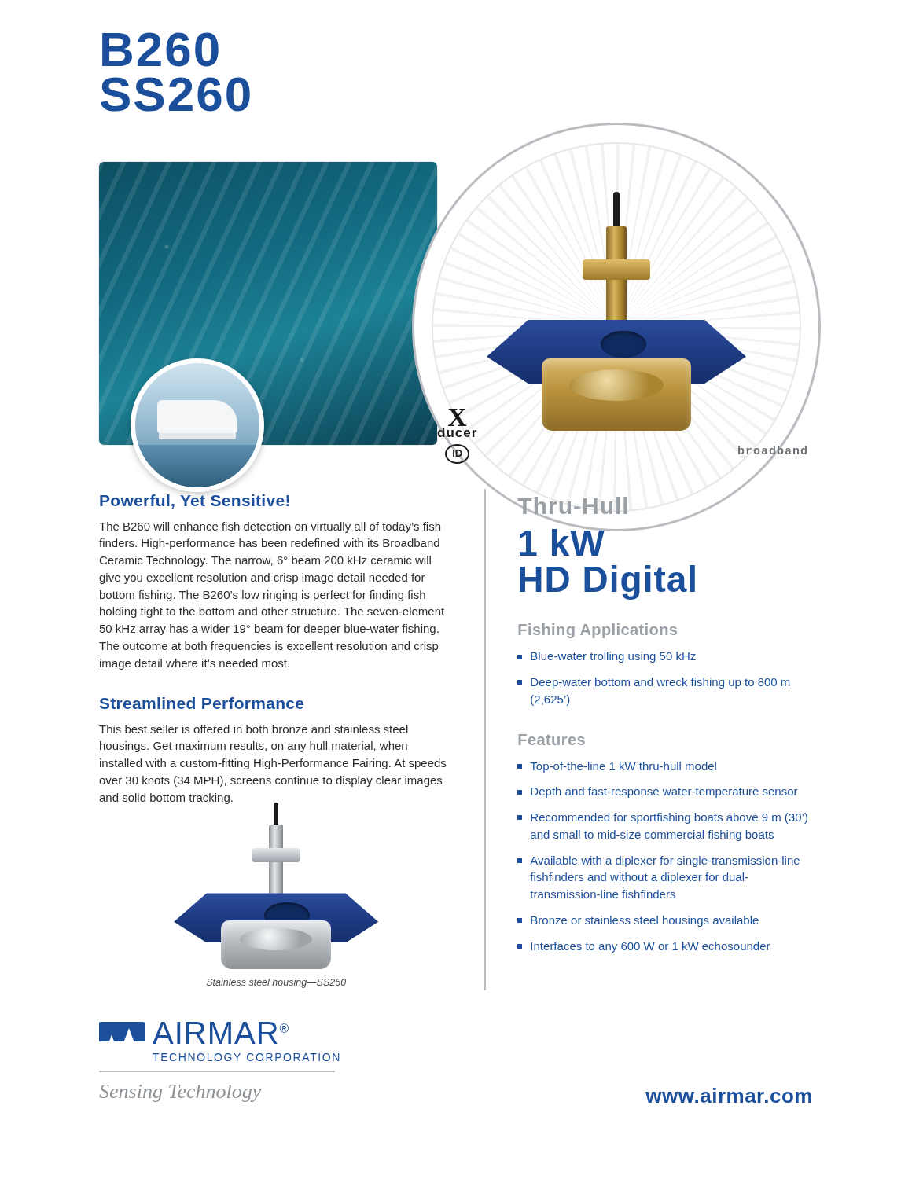B260 SS260
X
ducer
ID
broadband
Powerful, Yet Sensitive!
The B260 will enhance fish detection on virtually all of today’s fish finders. High-performance has been redefined with its Broadband Ceramic Technology. The narrow, 6° beam 200 kHz ceramic will give you excellent resolution and crisp image detail needed for bottom fishing. The B260’s low ringing is perfect for finding fish holding tight to the bottom and other structure. The seven-element 50 kHz array has a wider 19° beam for deeper blue-water fishing. The outcome at both frequencies is excellent resolution and crisp image detail where it’s needed most.
Streamlined Performance
This best seller is offered in both bronze and stainless steel housings. Get maximum results, on any hull material, when installed with a custom-fitting High-Performance Fairing. At speeds over 30 knots (34 MPH), screens continue to display clear images and solid bottom tracking.
Stainless steel housing—SS260
Thru-Hull
1 kW HD Digital
Fishing Applications
Blue-water trolling using 50 kHz
Deep-water bottom and wreck fishing up to 800 m (2,625’)
Features
Top-of-the-line 1 kW thru-hull model
Depth and fast-response water-temperature sensor
Recommended for sportfishing boats above 9 m (30’) and small to mid-size commercial fishing boats
Available with a diplexer for single-transmission-line fishfinders and without a diplexer for dual-transmission-line fishfinders
Bronze or stainless steel housings available
Interfaces to any 600 W or 1 kW echosounder
AIRMAR®
TECHNOLOGY CORPORATION
Sensing Technology
www.airmar.com